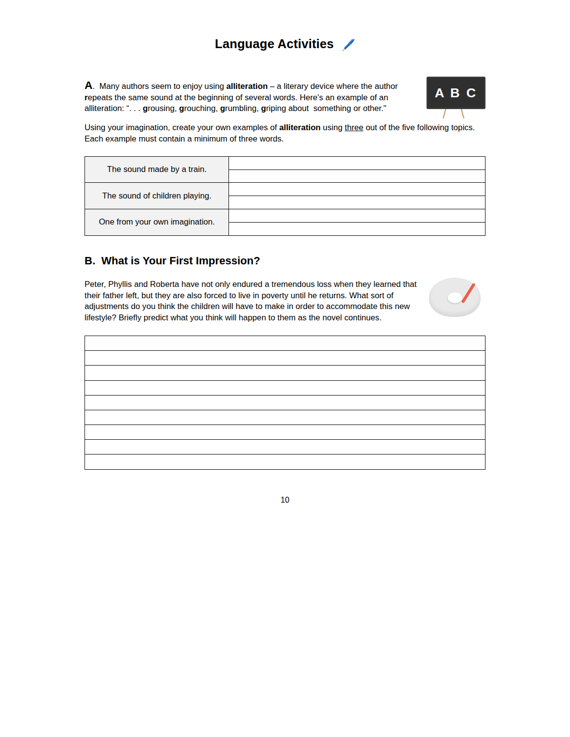Language Activities 🖊️
A B C
/ \
A. Many authors seem to enjoy using alliteration – a literary device where the author repeats the same sound at the beginning of several words. Here's an example of an alliteration: “. . . grousing, grouching, grumbling, griping about something or other."
Using your imagination, create your own examples of alliteration using three out of the five following topics. Each example must contain a minimum of three words.
| The sound made by a train. | |
| The sound of children playing. | |
| One from your own imagination. | |
B. What is Your First Impression?
Peter, Phyllis and Roberta have not only endured a tremendous loss when they learned that their father left, but they are also forced to live in poverty until he returns. What sort of adjustments do you think the children will have to make in order to accommodate this new lifestyle? Briefly predict what you think will happen to them as the novel continues.
10